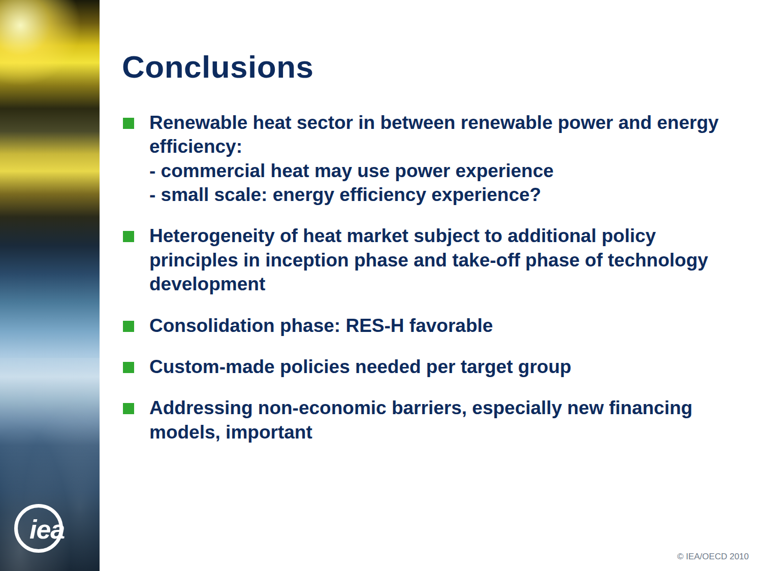iea
Conclusions
Renewable heat sector in between renewable power and energy efficiency: - commercial heat may use power experience - small scale: energy efficiency experience?
Heterogeneity of heat market subject to additional policy principles in inception phase and take-off phase of technology development
Consolidation phase: RES-H favorable
Custom-made policies needed per target group
Addressing non-economic barriers, especially new financing models, important
© IEA/OECD 2010